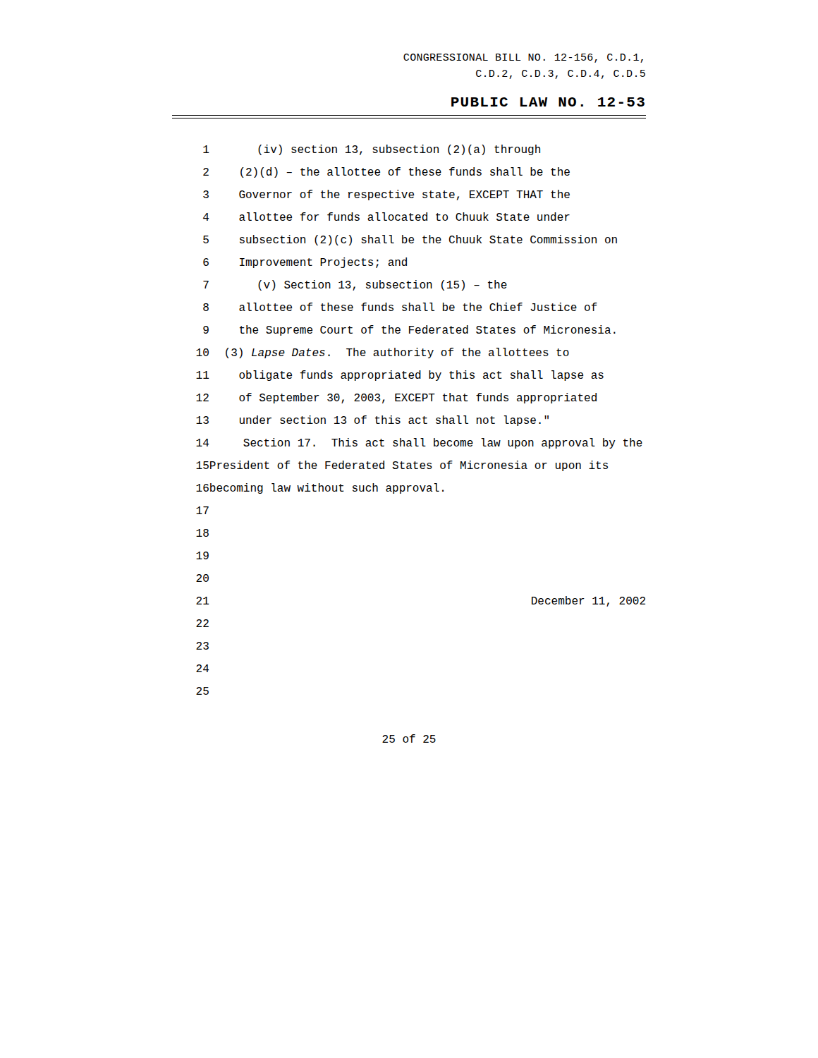CONGRESSIONAL BILL NO. 12-156, C.D.1,
C.D.2, C.D.3, C.D.4, C.D.5
PUBLIC LAW NO. 12-53
| 1 | (iv) section 13, subsection (2)(a) through |
| 2 | (2)(d) – the allottee of these funds shall be the |
| 3 | Governor of the respective state, EXCEPT THAT the |
| 4 | allottee for funds allocated to Chuuk State under |
| 5 | subsection (2)(c) shall be the Chuuk State Commission on |
| 6 | Improvement Projects; and |
| 7 | (v) Section 13, subsection (15) – the |
| 8 | allottee of these funds shall be the Chief Justice of |
| 9 | the Supreme Court of the Federated States of Micronesia. |
| 10 | (3) Lapse Dates . The authority of the allottees to |
| 11 | obligate funds appropriated by this act shall lapse as |
| 12 | of September 30, 2003, EXCEPT that funds appropriated |
| 13 | under section 13 of this act shall not lapse." |
| 14 | Section 17. This act shall become law upon approval by the |
| 15 | President of the Federated States of Micronesia or upon its |
| 16 | becoming law without such approval. |
| 17 | |
| 18 | |
| 19 | |
| 20 | |
| 21 | December 11, 2002 |
| 22 | |
| 23 | |
| 24 | |
| 25 | |
25 of 25